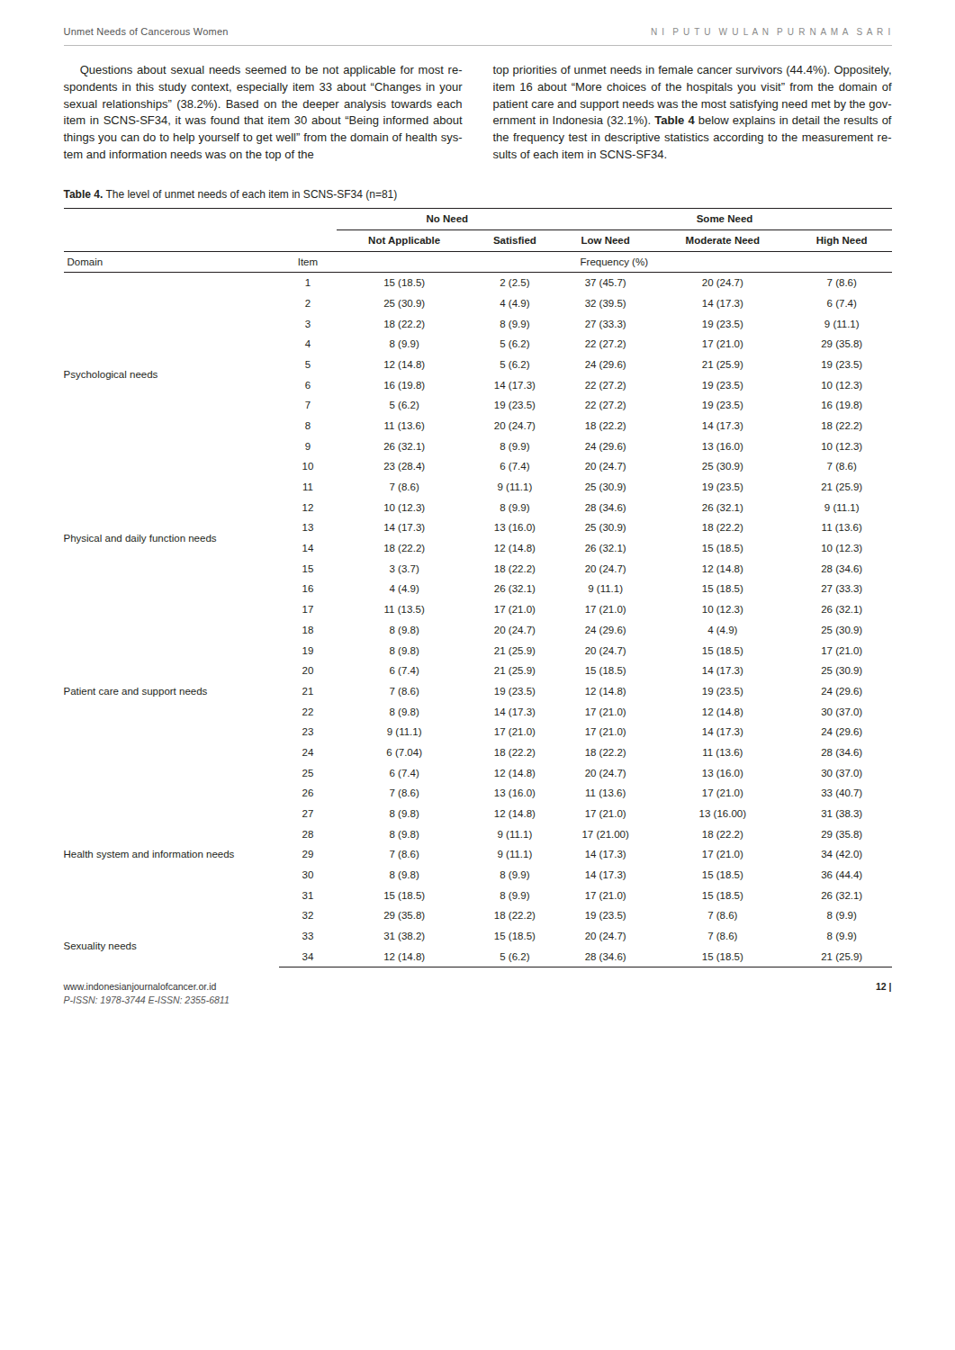Unmet Needs of Cancerous Women
N I P U T U W U L A N P U R N A M A S A R I
Questions about sexual needs seemed to be not applicable for most respondents in this study context, especially item 33 about “Changes in your sexual relationships” (38.2%). Based on the deeper analysis towards each item in SCNS-SF34, it was found that item 30 about “Being informed about things you can do to help yourself to get well” from the domain of health system and information needs was on the top of the
top priorities of unmet needs in female cancer survivors (44.4%). Oppositely, item 16 about “More choices of the hospitals you visit” from the domain of patient care and support needs was the most satisfying need met by the government in Indonesia (32.1%). Table 4 below explains in detail the results of the frequency test in descriptive statistics according to the measurement results of each item in SCNS-SF34.
Table 4. The level of unmet needs of each item in SCNS-SF34 (n=81)
| | | No Need | Some Need |
| --- | --- | --- | --- |
| Not Applicable | Satisfied | Low Need | Moderate Need | High Need |
| Domain | Item | Frequency (%) |
| Psychological needs | 1 | 15 (18.5) | 2 (2.5) | 37 (45.7) | 20 (24.7) | 7 (8.6) |
| 2 | 25 (30.9) | 4 (4.9) | 32 (39.5) | 14 (17.3) | 6 (7.4) |
| 3 | 18 (22.2) | 8 (9.9) | 27 (33.3) | 19 (23.5) | 9 (11.1) |
| 4 | 8 (9.9) | 5 (6.2) | 22 (27.2) | 17 (21.0) | 29 (35.8) |
| 5 | 12 (14.8) | 5 (6.2) | 24 (29.6) | 21 (25.9) | 19 (23.5) |
| 6 | 16 (19.8) | 14 (17.3) | 22 (27.2) | 19 (23.5) | 10 (12.3) |
| 7 | 5 (6.2) | 19 (23.5) | 22 (27.2) | 19 (23.5) | 16 (19.8) |
| 8 | 11 (13.6) | 20 (24.7) | 18 (22.2) | 14 (17.3) | 18 (22.2) |
| 9 | 26 (32.1) | 8 (9.9) | 24 (29.6) | 13 (16.0) | 10 (12.3) |
| 10 | 23 (28.4) | 6 (7.4) | 20 (24.7) | 25 (30.9) | 7 (8.6) |
| Physical and daily function needs | 11 | 7 (8.6) | 9 (11.1) | 25 (30.9) | 19 (23.5) | 21 (25.9) |
| 12 | 10 (12.3) | 8 (9.9) | 28 (34.6) | 26 (32.1) | 9 (11.1) |
| 13 | 14 (17.3) | 13 (16.0) | 25 (30.9) | 18 (22.2) | 11 (13.6) |
| 14 | 18 (22.2) | 12 (14.8) | 26 (32.1) | 15 (18.5) | 10 (12.3) |
| 15 | 3 (3.7) | 18 (22.2) | 20 (24.7) | 12 (14.8) | 28 (34.6) |
| 16 | 4 (4.9) | 26 (32.1) | 9 (11.1) | 15 (18.5) | 27 (33.3) |
| Patient care and support needs | 17 | 11 (13.5) | 17 (21.0) | 17 (21.0) | 10 (12.3) | 26 (32.1) |
| 18 | 8 (9.8) | 20 (24.7) | 24 (29.6) | 4 (4.9) | 25 (30.9) |
| 19 | 8 (9.8) | 21 (25.9) | 20 (24.7) | 15 (18.5) | 17 (21.0) |
| 20 | 6 (7.4) | 21 (25.9) | 15 (18.5) | 14 (17.3) | 25 (30.9) |
| 21 | 7 (8.6) | 19 (23.5) | 12 (14.8) | 19 (23.5) | 24 (29.6) |
| 22 | 8 (9.8) | 14 (17.3) | 17 (21.0) | 12 (14.8) | 30 (37.0) |
| 23 | 9 (11.1) | 17 (21.0) | 17 (21.0) | 14 (17.3) | 24 (29.6) |
| 24 | 6 (7.04) | 18 (22.2) | 18 (22.2) | 11 (13.6) | 28 (34.6) |
| 25 | 6 (7.4) | 12 (14.8) | 20 (24.7) | 13 (16.0) | 30 (37.0) |
| Health system and information needs | 26 | 7 (8.6) | 13 (16.0) | 11 (13.6) | 17 (21.0) | 33 (40.7) |
| 27 | 8 (9.8) | 12 (14.8) | 17 (21.0) | 13 (16.00) | 31 (38.3) |
| 28 | 8 (9.8) | 9 (11.1) | 17 (21.00) | 18 (22.2) | 29 (35.8) |
| 29 | 7 (8.6) | 9 (11.1) | 14 (17.3) | 17 (21.0) | 34 (42.0) |
| 30 | 8 (9.8) | 8 (9.9) | 14 (17.3) | 15 (18.5) | 36 (44.4) |
| 31 | 15 (18.5) | 8 (9.9) | 17 (21.0) | 15 (18.5) | 26 (32.1) |
| 32 | 29 (35.8) | 18 (22.2) | 19 (23.5) | 7 (8.6) | 8 (9.9) |
| Sexuality needs | 33 | 31 (38.2) | 15 (18.5) | 20 (24.7) | 7 (8.6) | 8 (9.9) |
| 34 | 12 (14.8) | 5 (6.2) | 28 (34.6) | 15 (18.5) | 21 (25.9) |
www.indonesianjournalofcancer.or.id P-ISSN: 1978-3744 E-ISSN: 2355-6811
12 |